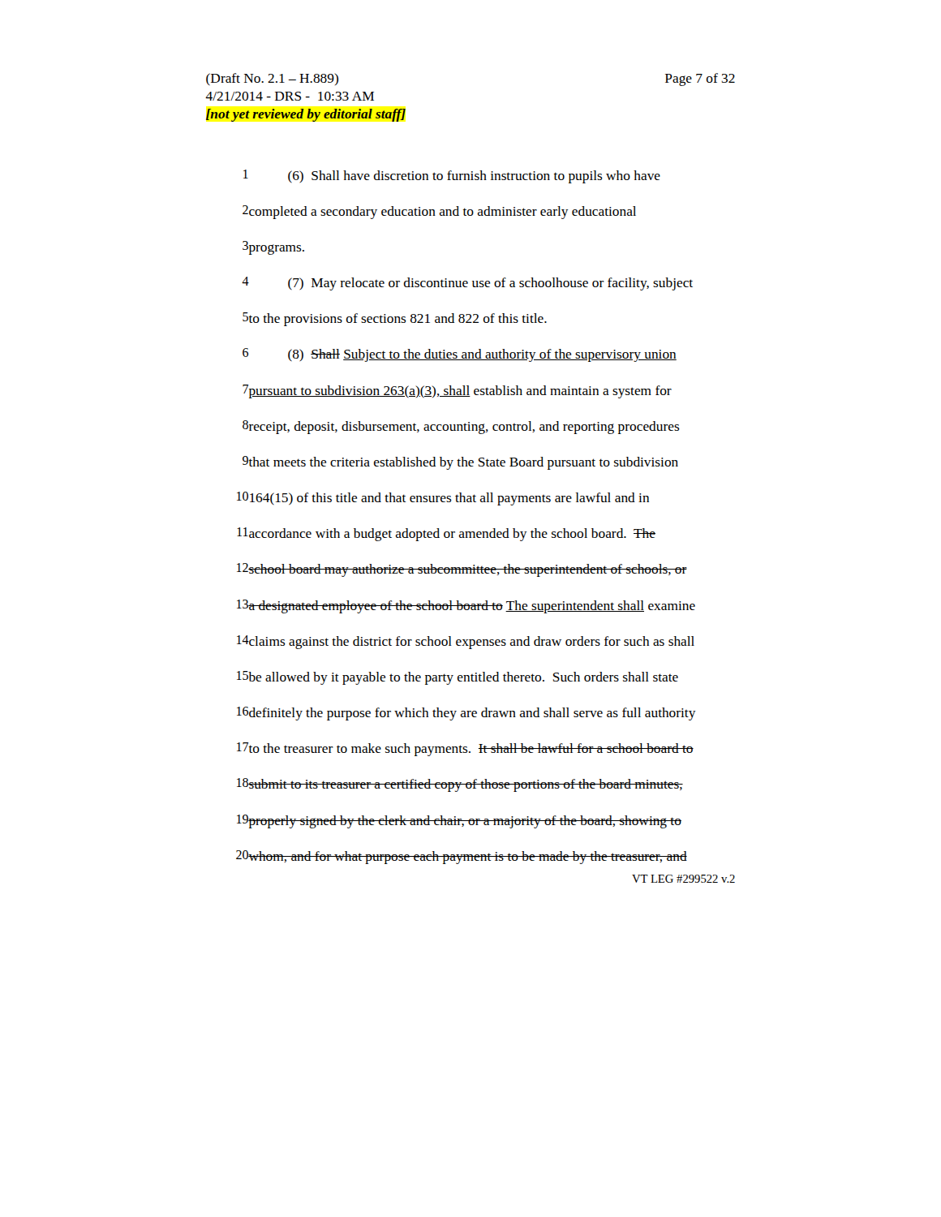(Draft No. 2.1 – H.889)
4/21/2014 - DRS - 10:33 AM
[not yet reviewed by editorial staff]
Page 7 of 32
| 1 | (6) Shall have discretion to furnish instruction to pupils who have |
| 2 | completed a secondary education and to administer early educational |
| 3 | programs. |
| 4 | (7) May relocate or discontinue use of a schoolhouse or facility, subject |
| 5 | to the provisions of sections 821 and 822 of this title. |
| 6 | (8) Shall Subject to the duties and authority of the supervisory union |
| 7 | pursuant to subdivision 263(a)(3), shall establish and maintain a system for |
| 8 | receipt, deposit, disbursement, accounting, control, and reporting procedures |
| 9 | that meets the criteria established by the State Board pursuant to subdivision |
| 10 | 164(15) of this title and that ensures that all payments are lawful and in |
| 11 | accordance with a budget adopted or amended by the school board. The |
| 12 | school board may authorize a subcommittee, the superintendent of schools, or |
| 13 | a designated employee of the school board to The superintendent shall examine |
| 14 | claims against the district for school expenses and draw orders for such as shall |
| 15 | be allowed by it payable to the party entitled thereto. Such orders shall state |
| 16 | definitely the purpose for which they are drawn and shall serve as full authority |
| 17 | to the treasurer to make such payments. It shall be lawful for a school board to |
| 18 | submit to its treasurer a certified copy of those portions of the board minutes, |
| 19 | properly signed by the clerk and chair, or a majority of the board, showing to |
| 20 | whom, and for what purpose each payment is to be made by the treasurer, and |
VT LEG #299522 v.2